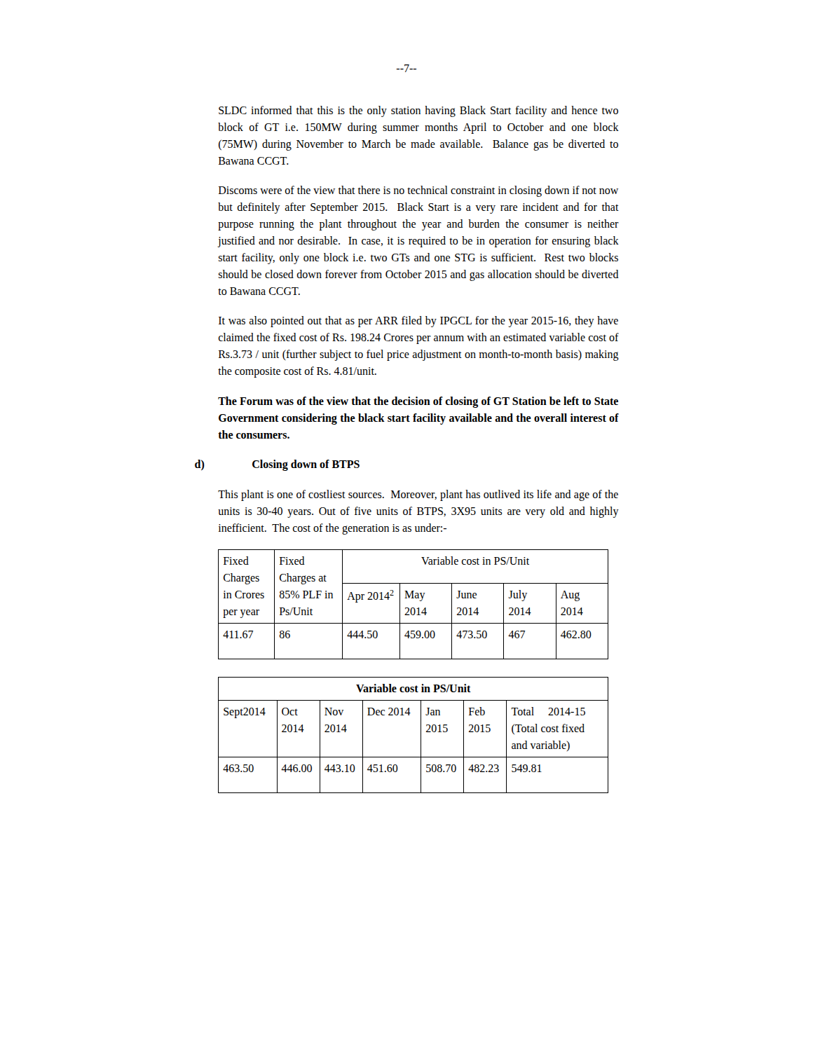--7--
SLDC informed that this is the only station having Black Start facility and hence two block of GT i.e. 150MW during summer months April to October and one block (75MW) during November to March be made available. Balance gas be diverted to Bawana CCGT.
Discoms were of the view that there is no technical constraint in closing down if not now but definitely after September 2015. Black Start is a very rare incident and for that purpose running the plant throughout the year and burden the consumer is neither justified and nor desirable. In case, it is required to be in operation for ensuring black start facility, only one block i.e. two GTs and one STG is sufficient. Rest two blocks should be closed down forever from October 2015 and gas allocation should be diverted to Bawana CCGT.
It was also pointed out that as per ARR filed by IPGCL for the year 2015-16, they have claimed the fixed cost of Rs. 198.24 Crores per annum with an estimated variable cost of Rs.3.73 / unit (further subject to fuel price adjustment on month-to-month basis) making the composite cost of Rs. 4.81/unit.
The Forum was of the view that the decision of closing of GT Station be left to State Government considering the black start facility available and the overall interest of the consumers.
d)
Closing down of BTPS
This plant is one of costliest sources. Moreover, plant has outlived its life and age of the units is 30-40 years. Out of five units of BTPS, 3X95 units are very old and highly inefficient. The cost of the generation is as under:-
| Fixed Charges in Crores per year | Fixed Charges at 85% PLF in Ps/Unit | Variable cost in PS/Unit |
| Apr 2014 2 | May 2014 | June 2014 | July 2014 | Aug 2014 |
| 411.67 | 86 | 444.50 | 459.00 | 473.50 | 467 | 462.80 |
| Variable cost in PS/Unit |
| Sept2014 | Oct 2014 | Nov 2014 | Dec 2014 | Jan 2015 | Feb 2015 | Total 2014-15 (Total cost fixed and variable) |
| 463.50 | 446.00 | 443.10 | 451.60 | 508.70 | 482.23 | 549.81 |